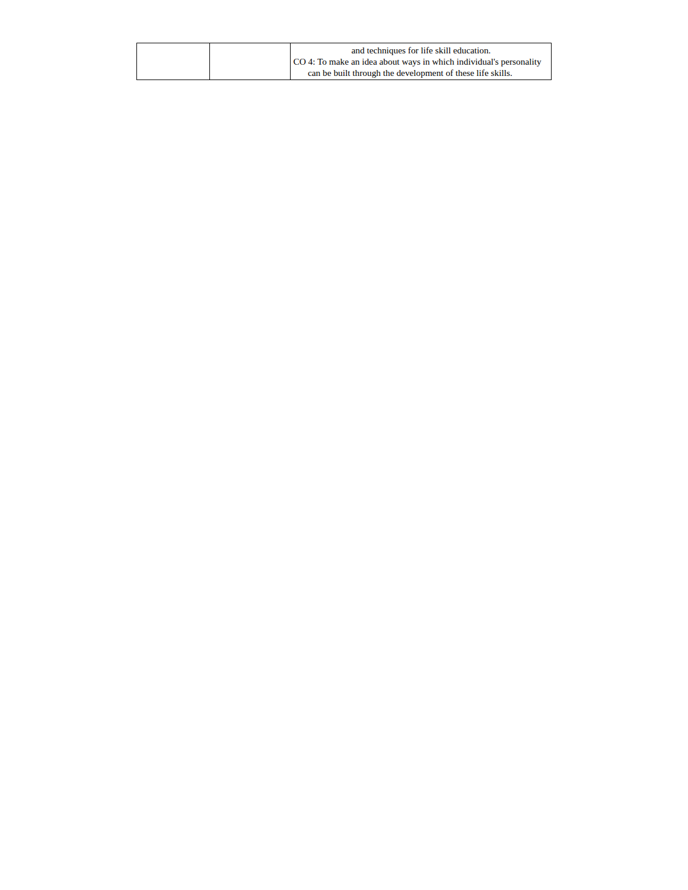| | | and techniques for life skill education. CO 4: To make an idea about ways in which individual's personality can be built through the development of these life skills. |